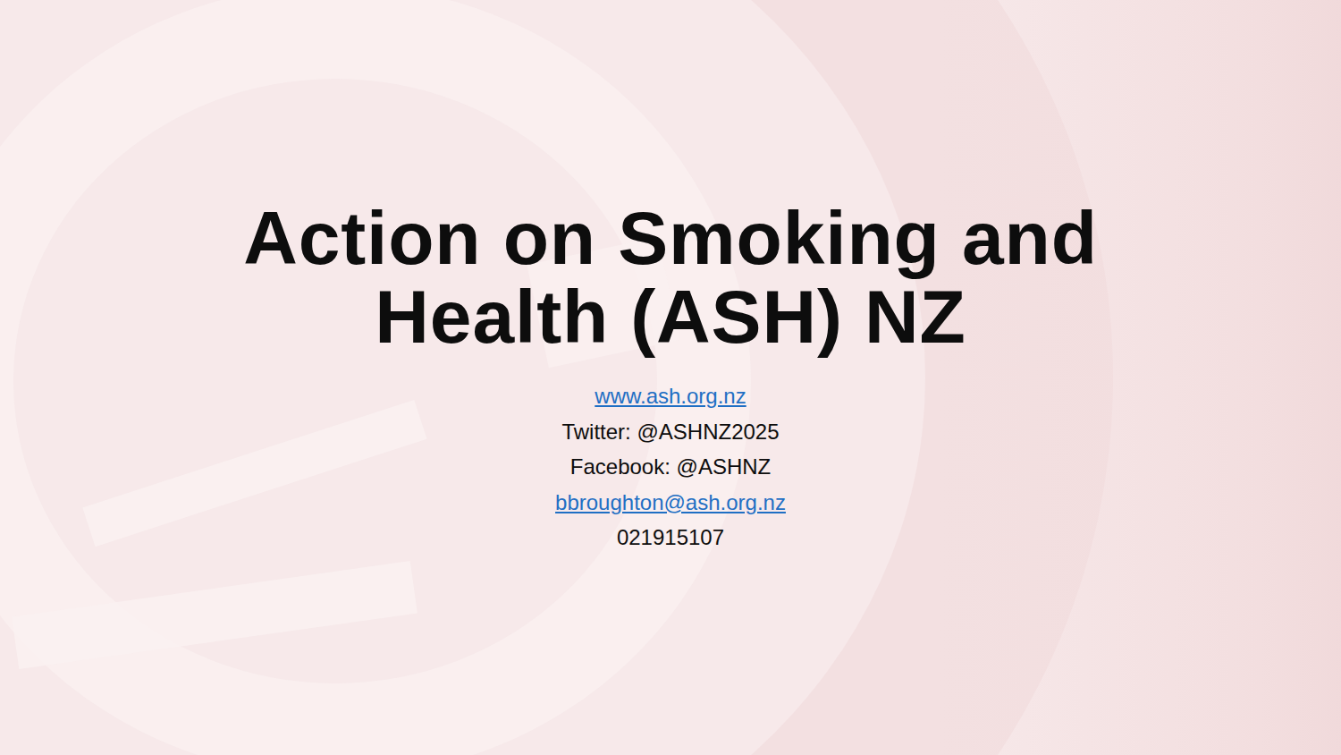Action on Smoking and Health (ASH) NZ
www.ash.org.nz
Twitter: @ASHNZ2025
Facebook: @ASHNZ
bbroughton@ash.org.nz
021915107